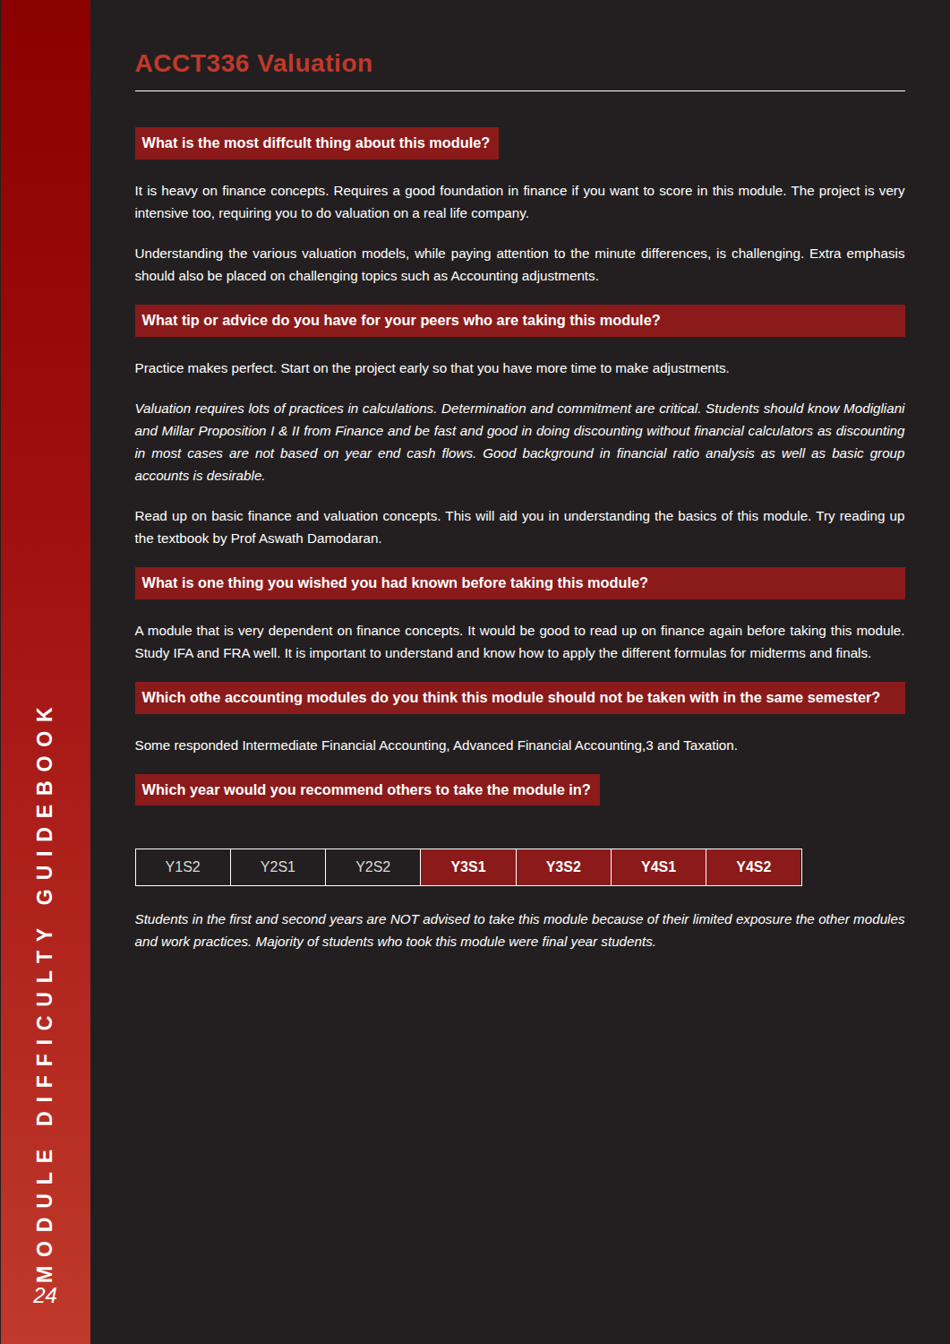MODULE DIFFICULTY GUIDEBOOK
24
ACCT336 Valuation
What is the most diffcult thing about this module?
It is heavy on finance concepts. Requires a good foundation in finance if you want to score in this module. The project is very intensive too, requiring you to do valuation on a real life company.
Understanding the various valuation models, while paying attention to the minute differences, is challenging. Extra emphasis should also be placed on challenging topics such as Accounting adjustments.
What tip or advice do you have for your peers who are taking this module?
Practice makes perfect. Start on the project early so that you have more time to make adjustments.
Valuation requires lots of practices in calculations. Determination and commitment are critical. Students should know Modigliani and Millar Proposition I & II from Finance and be fast and good in doing discounting without financial calculators as discounting in most cases are not based on year end cash flows. Good background in financial ratio analysis as well as basic group accounts is desirable.
Read up on basic finance and valuation concepts. This will aid you in understanding the basics of this module. Try reading up the textbook by Prof Aswath Damodaran.
What is one thing you wished you had known before taking this module?
A module that is very dependent on finance concepts. It would be good to read up on finance again before taking this module. Study IFA and FRA well. It is important to understand and know how to apply the different formulas for midterms and finals.
Which othe accounting modules do you think this module should not be taken with in the same semester?
Some responded Intermediate Financial Accounting, Advanced Financial Accounting,3 and Taxation.
Which year would you recommend others to take the module in?
Y1S2
Y2S1
Y2S2
Y3S1
Y3S2
Y4S1
Y4S2
Students in the first and second years are NOT advised to take this module because of their limited exposure the other modules and work practices. Majority of students who took this module were final year students.